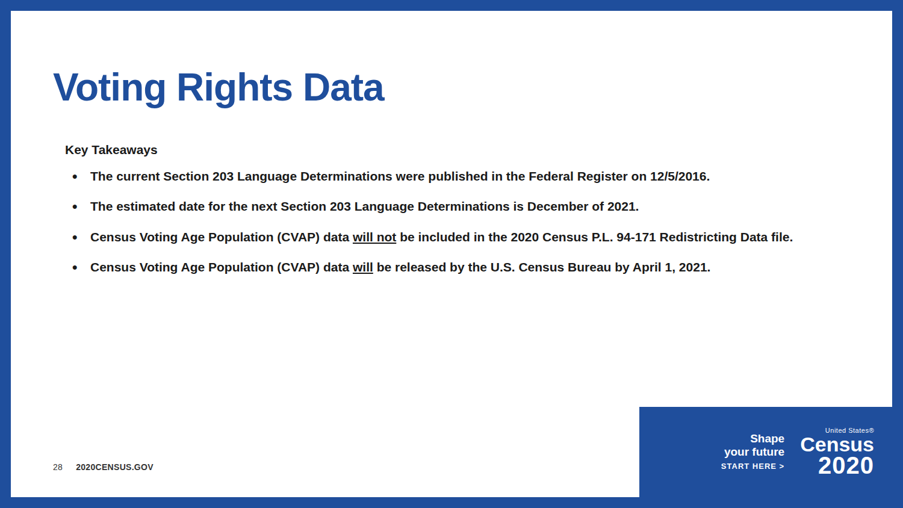Voting Rights Data
Key Takeaways
The current Section 203 Language Determinations were published in the Federal Register on 12/5/2016.
The estimated date for the next Section 203 Language Determinations is December of 2021.
Census Voting Age Population (CVAP) data will not be included in the 2020 Census P.L. 94-171 Redistricting Data file.
Census Voting Age Population (CVAP) data will be released by the U.S. Census Bureau by April 1, 2021.
282020CENSUS.GOV
Shape
your future
START HERE >
United States® Census 2020